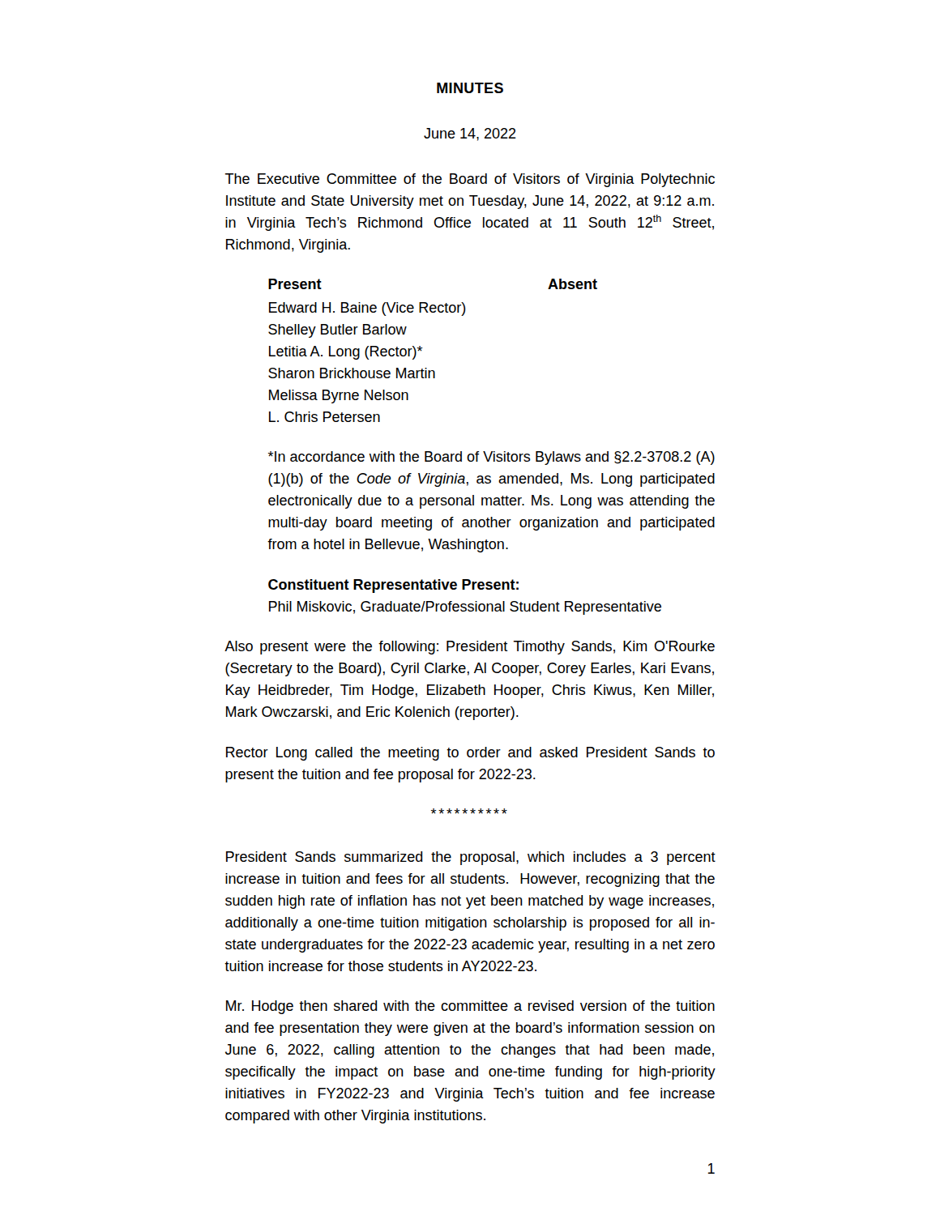MINUTES
June 14, 2022
The Executive Committee of the Board of Visitors of Virginia Polytechnic Institute and State University met on Tuesday, June 14, 2022, at 9:12 a.m. in Virginia Tech’s Richmond Office located at 11 South 12th Street, Richmond, Virginia.
Present Absent
Edward H. Baine (Vice Rector)
Shelley Butler Barlow
Letitia A. Long (Rector)*
Sharon Brickhouse Martin
Melissa Byrne Nelson
L. Chris Petersen
*In accordance with the Board of Visitors Bylaws and §2.2-3708.2 (A)(1)(b) of the Code of Virginia, as amended, Ms. Long participated electronically due to a personal matter. Ms. Long was attending the multi-day board meeting of another organization and participated from a hotel in Bellevue, Washington.
Constituent Representative Present:
Phil Miskovic, Graduate/Professional Student Representative
Also present were the following: President Timothy Sands, Kim O'Rourke (Secretary to the Board), Cyril Clarke, Al Cooper, Corey Earles, Kari Evans, Kay Heidbreder, Tim Hodge, Elizabeth Hooper, Chris Kiwus, Ken Miller, Mark Owczarski, and Eric Kolenich (reporter).
Rector Long called the meeting to order and asked President Sands to present the tuition and fee proposal for 2022-23.
**********
President Sands summarized the proposal, which includes a 3 percent increase in tuition and fees for all students. However, recognizing that the sudden high rate of inflation has not yet been matched by wage increases, additionally a one-time tuition mitigation scholarship is proposed for all in-state undergraduates for the 2022-23 academic year, resulting in a net zero tuition increase for those students in AY2022-23.
Mr. Hodge then shared with the committee a revised version of the tuition and fee presentation they were given at the board’s information session on June 6, 2022, calling attention to the changes that had been made, specifically the impact on base and one-time funding for high-priority initiatives in FY2022-23 and Virginia Tech’s tuition and fee increase compared with other Virginia institutions.
1